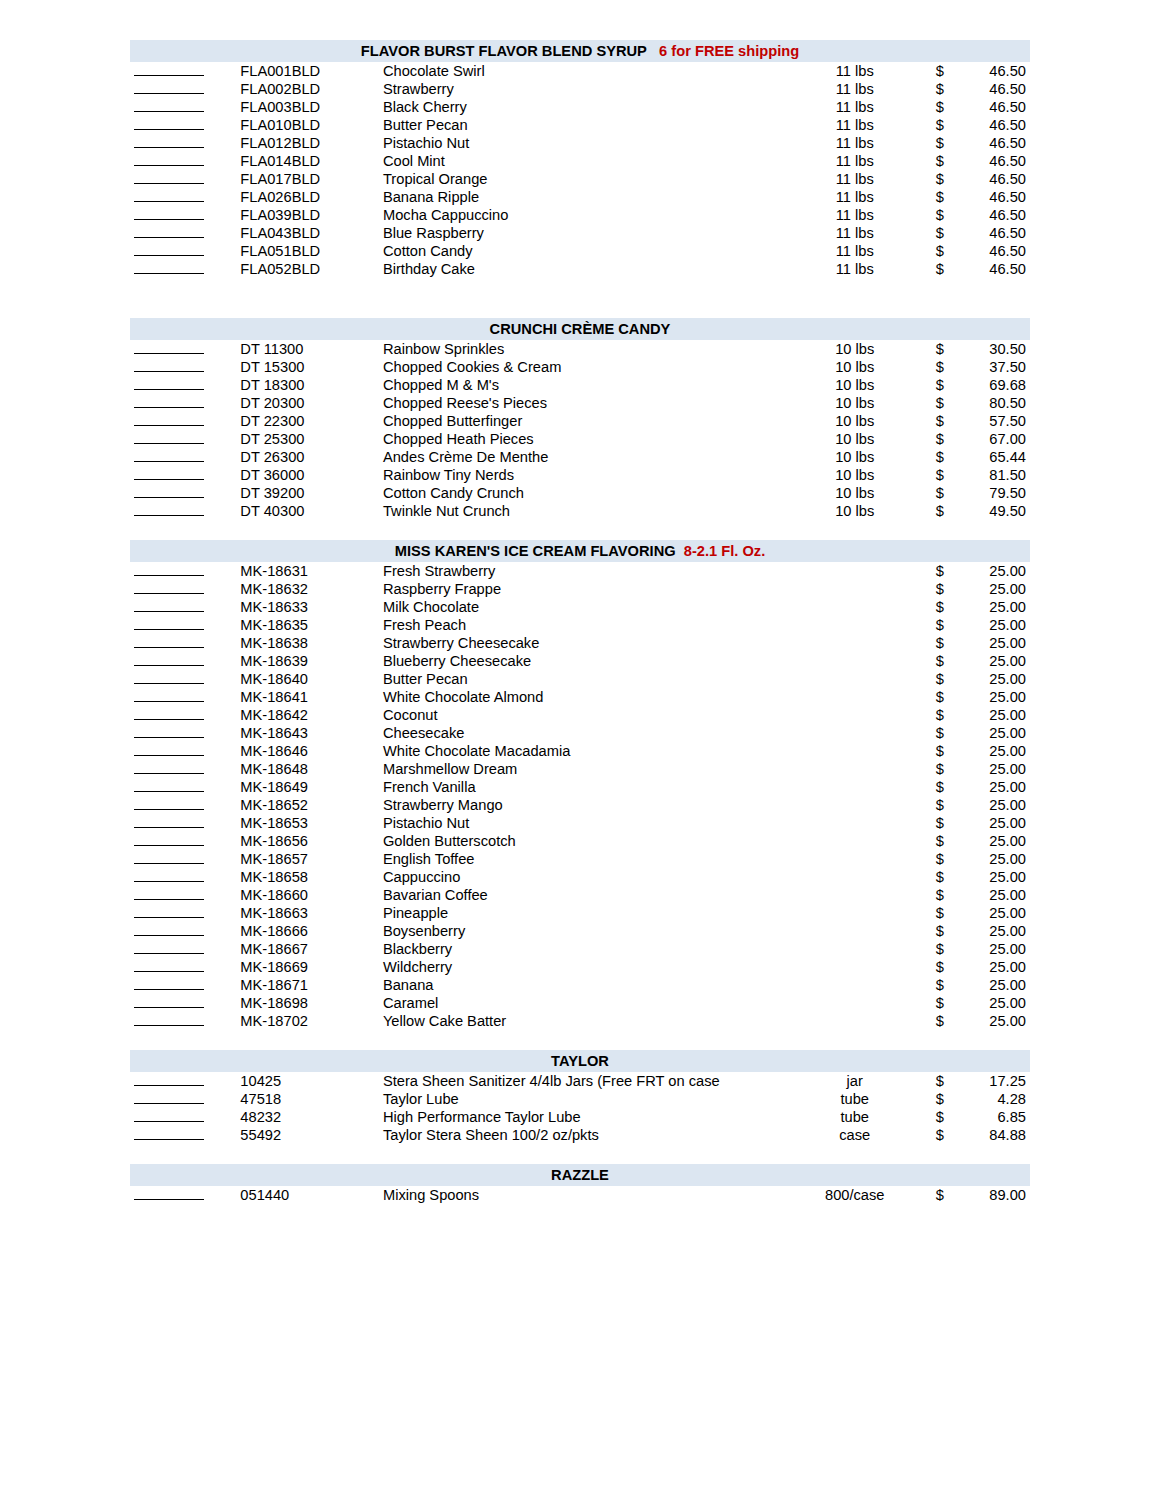| FLAVOR BURST FLAVOR BLEND SYRUP 6 for FREE shipping |
| | FLA001BLD | Chocolate Swirl | 11 lbs | $ | 46.50 |
| | FLA002BLD | Strawberry | 11 lbs | $ | 46.50 |
| | FLA003BLD | Black Cherry | 11 lbs | $ | 46.50 |
| | FLA010BLD | Butter Pecan | 11 lbs | $ | 46.50 |
| | FLA012BLD | Pistachio Nut | 11 lbs | $ | 46.50 |
| | FLA014BLD | Cool Mint | 11 lbs | $ | 46.50 |
| | FLA017BLD | Tropical Orange | 11 lbs | $ | 46.50 |
| | FLA026BLD | Banana Ripple | 11 lbs | $ | 46.50 |
| | FLA039BLD | Mocha Cappuccino | 11 lbs | $ | 46.50 |
| | FLA043BLD | Blue Raspberry | 11 lbs | $ | 46.50 |
| | FLA051BLD | Cotton Candy | 11 lbs | $ | 46.50 |
| | FLA052BLD | Birthday Cake | 11 lbs | $ | 46.50 |
| CRUNCHI CRÈME CANDY |
| | DT 11300 | Rainbow Sprinkles | 10 lbs | $ | 30.50 |
| | DT 15300 | Chopped Cookies & Cream | 10 lbs | $ | 37.50 |
| | DT 18300 | Chopped M & M's | 10 lbs | $ | 69.68 |
| | DT 20300 | Chopped Reese's Pieces | 10 lbs | $ | 80.50 |
| | DT 22300 | Chopped Butterfinger | 10 lbs | $ | 57.50 |
| | DT 25300 | Chopped Heath Pieces | 10 lbs | $ | 67.00 |
| | DT 26300 | Andes Crème De Menthe | 10 lbs | $ | 65.44 |
| | DT 36000 | Rainbow Tiny Nerds | 10 lbs | $ | 81.50 |
| | DT 39200 | Cotton Candy Crunch | 10 lbs | $ | 79.50 |
| | DT 40300 | Twinkle Nut Crunch | 10 lbs | $ | 49.50 |
| MISS KAREN'S ICE CREAM FLAVORING 8-2.1 Fl. Oz. |
| | MK-18631 | Fresh Strawberry | | $ | 25.00 |
| | MK-18632 | Raspberry Frappe | | $ | 25.00 |
| | MK-18633 | Milk Chocolate | | $ | 25.00 |
| | MK-18635 | Fresh Peach | | $ | 25.00 |
| | MK-18638 | Strawberry Cheesecake | | $ | 25.00 |
| | MK-18639 | Blueberry Cheesecake | | $ | 25.00 |
| | MK-18640 | Butter Pecan | | $ | 25.00 |
| | MK-18641 | White Chocolate Almond | | $ | 25.00 |
| | MK-18642 | Coconut | | $ | 25.00 |
| | MK-18643 | Cheesecake | | $ | 25.00 |
| | MK-18646 | White Chocolate Macadamia | | $ | 25.00 |
| | MK-18648 | Marshmellow Dream | | $ | 25.00 |
| | MK-18649 | French Vanilla | | $ | 25.00 |
| | MK-18652 | Strawberry Mango | | $ | 25.00 |
| | MK-18653 | Pistachio Nut | | $ | 25.00 |
| | MK-18656 | Golden Butterscotch | | $ | 25.00 |
| | MK-18657 | English Toffee | | $ | 25.00 |
| | MK-18658 | Cappuccino | | $ | 25.00 |
| | MK-18660 | Bavarian Coffee | | $ | 25.00 |
| | MK-18663 | Pineapple | | $ | 25.00 |
| | MK-18666 | Boysenberry | | $ | 25.00 |
| | MK-18667 | Blackberry | | $ | 25.00 |
| | MK-18669 | Wildcherry | | $ | 25.00 |
| | MK-18671 | Banana | | $ | 25.00 |
| | MK-18698 | Caramel | | $ | 25.00 |
| | MK-18702 | Yellow Cake Batter | | $ | 25.00 |
| TAYLOR |
| | 10425 | Stera Sheen Sanitizer 4/4lb Jars (Free FRT on case | jar | $ | 17.25 |
| | 47518 | Taylor Lube | tube | $ | 4.28 |
| | 48232 | High Performance Taylor Lube | tube | $ | 6.85 |
| | 55492 | Taylor Stera Sheen 100/2 oz/pkts | case | $ | 84.88 |
| RAZZLE |
| | 051440 | Mixing Spoons | 800/case | $ | 89.00 |